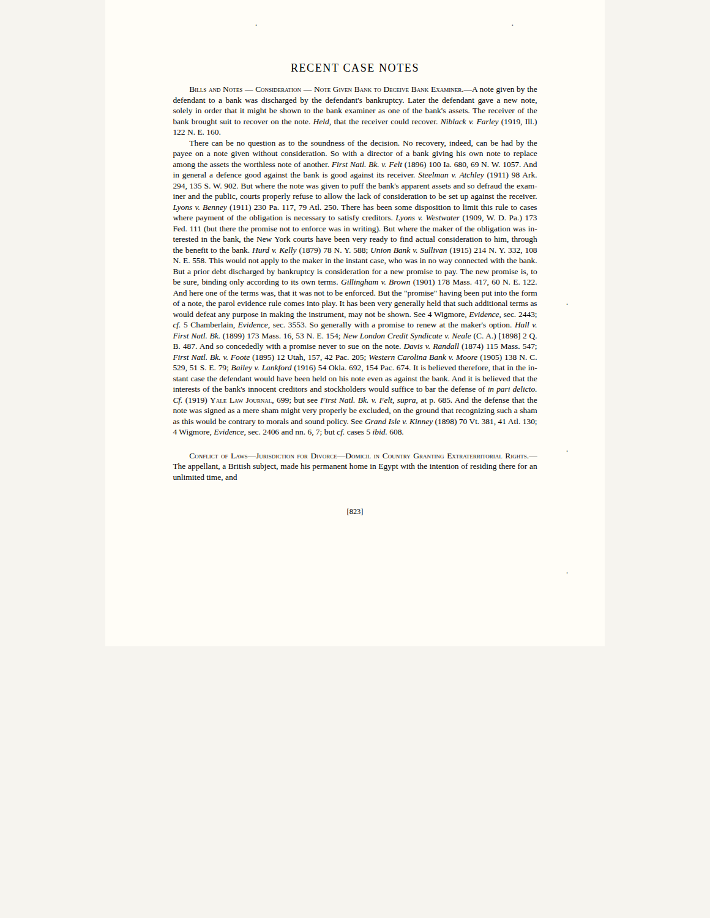. . . . .
RECENT CASE NOTES
Bills and Notes — Consideration — Note Given Bank to Deceive Bank Examiner.—A note given by the defendant to a bank was discharged by the defendant's bankruptcy. Later the defendant gave a new note, solely in order that it might be shown to the bank examiner as one of the bank's assets. The receiver of the bank brought suit to recover on the note. Held, that the receiver could recover. Niblack v. Farley (1919, Ill.) 122 N. E. 160.
There can be no question as to the soundness of the decision. No recovery, indeed, can be had by the payee on a note given without consideration. So with a director of a bank giving his own note to replace among the assets the worthless note of another. First Natl. Bk. v. Felt (1896) 100 Ia. 680, 69 N. W. 1057. And in general a defence good against the bank is good against its receiver. Steelman v. Atchley (1911) 98 Ark. 294, 135 S. W. 902. But where the note was given to puff the bank's apparent assets and so defraud the examiner and the public, courts properly refuse to allow the lack of consideration to be set up against the receiver. Lyons v. Benney (1911) 230 Pa. 117, 79 Atl. 250. There has been some disposition to limit this rule to cases where payment of the obligation is necessary to satisfy creditors. Lyons v. Westwater (1909, W. D. Pa.) 173 Fed. 111 (but there the promise not to enforce was in writing). But where the maker of the obligation was interested in the bank, the New York courts have been very ready to find actual consideration to him, through the benefit to the bank. Hurd v. Kelly (1879) 78 N. Y. 588; Union Bank v. Sullivan (1915) 214 N. Y. 332, 108 N. E. 558. This would not apply to the maker in the instant case, who was in no way connected with the bank. But a prior debt discharged by bankruptcy is consideration for a new promise to pay. The new promise is, to be sure, binding only according to its own terms. Gillingham v. Brown (1901) 178 Mass. 417, 60 N. E. 122. And here one of the terms was, that it was not to be enforced. But the "promise" having been put into the form of a note, the parol evidence rule comes into play. It has been very generally held that such additional terms as would defeat any purpose in making the instrument, may not be shown. See 4 Wigmore, Evidence, sec. 2443; cf. 5 Chamberlain, Evidence, sec. 3553. So generally with a promise to renew at the maker's option. Hall v. First Natl. Bk. (1899) 173 Mass. 16, 53 N. E. 154; New London Credit Syndicate v. Neale (C. A.) [1898] 2 Q. B. 487. And so concededly with a promise never to sue on the note. Davis v. Randall (1874) 115 Mass. 547; First Natl. Bk. v. Foote (1895) 12 Utah, 157, 42 Pac. 205; Western Carolina Bank v. Moore (1905) 138 N. C. 529, 51 S. E. 79; Bailey v. Lankford (1916) 54 Okla. 692, 154 Pac. 674. It is believed therefore, that in the instant case the defendant would have been held on his note even as against the bank. And it is believed that the interests of the bank's innocent creditors and stockholders would suffice to bar the defense of in pari delicto. Cf. (1919) Yale Law Journal, 699; but see First Natl. Bk. v. Felt, supra, at p. 685. And the defense that the note was signed as a mere sham might very properly be excluded, on the ground that recognizing such a sham as this would be contrary to morals and sound policy. See Grand Isle v. Kinney (1898) 70 Vt. 381, 41 Atl. 130; 4 Wigmore, Evidence, sec. 2406 and nn. 6, 7; but cf. cases 5 ibid. 608.
Conflict of Laws—Jurisdiction for Divorce—Domicil in Country Granting Extraterritorial Rights.—The appellant, a British subject, made his permanent home in Egypt with the intention of residing there for an unlimited time, and
[823]